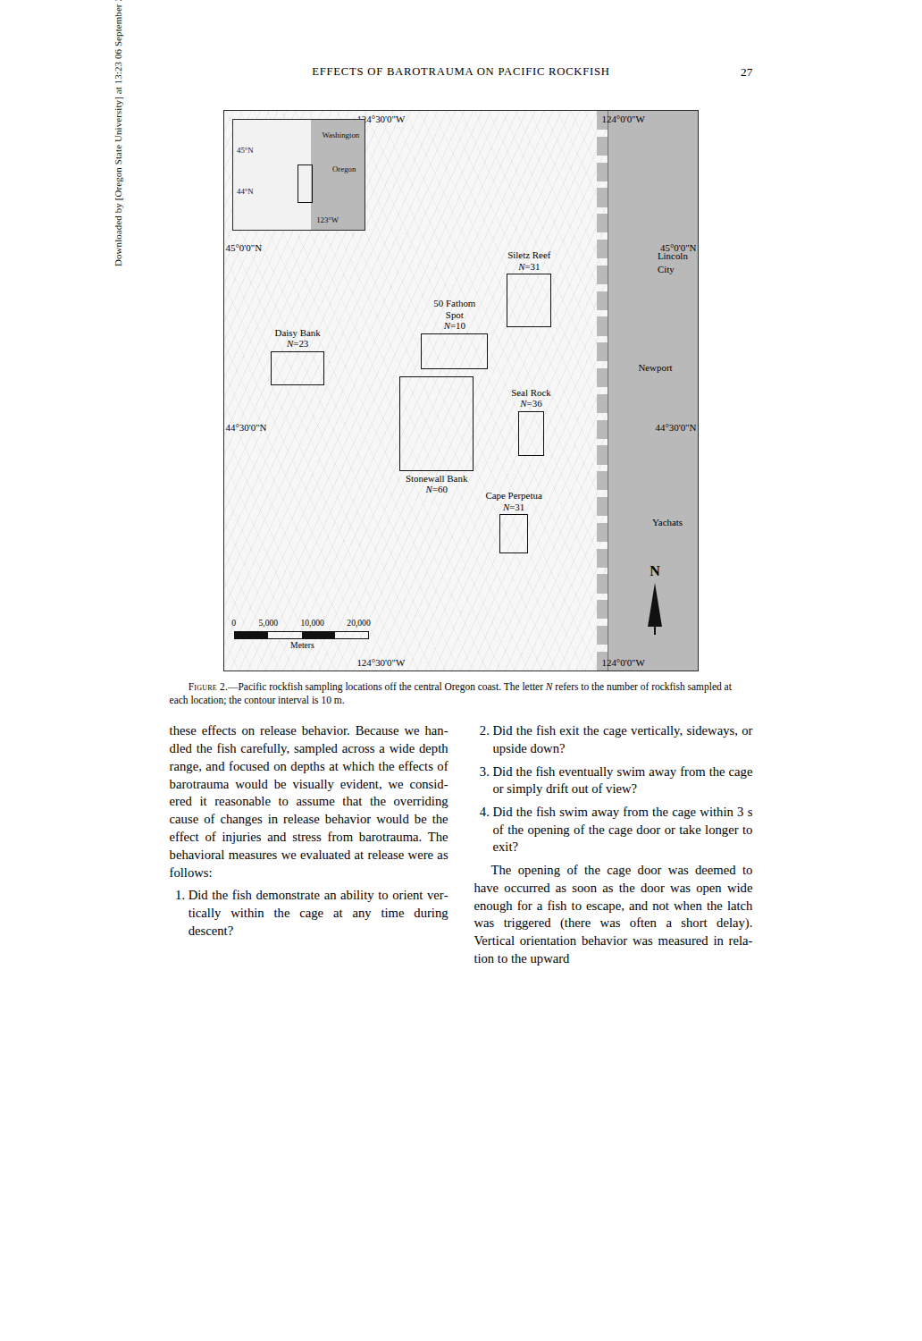Downloaded by [Oregon State University] at 13:23 06 September 2011
Effects of Barotrauma on Pacific Rockfish 27
124°30'0"W
124°0'0"W
124°30'0"W
124°0'0"W
45°0'0"N
45°0'0"N
44°30'0"N
44°30'0"N
Washington Oregon 45°N 44°N 123°W
Lincoln
City
Newport
Yachats
Siletz Reef
N=31
50 Fathom
Spot
N=10
Daisy Bank
N=23
Stonewall Bank
N=60
Seal Rock
N=36
Cape Perpetua
N=31
N
05,00010,00020,000
Meters
Figure 2.—Pacific rockfish sampling locations off the central Oregon coast. The letter N refers to the number of rockfish sampled at each location; the contour interval is 10 m.
these effects on release behavior. Because we handled the fish carefully, sampled across a wide depth range, and focused on depths at which the effects of barotrauma would be visually evident, we considered it reasonable to assume that the overriding cause of changes in release behavior would be the effect of injuries and stress from barotrauma. The behavioral measures we evaluated at release were as follows:
Did the fish demonstrate an ability to orient vertically within the cage at any time during descent?
Did the fish exit the cage vertically, sideways, or upside down?
Did the fish eventually swim away from the cage or simply drift out of view?
Did the fish swim away from the cage within 3 s of the opening of the cage door or take longer to exit?
The opening of the cage door was deemed to have occurred as soon as the door was open wide enough for a fish to escape, and not when the latch was triggered (there was often a short delay). Vertical orientation behavior was measured in relation to the upward